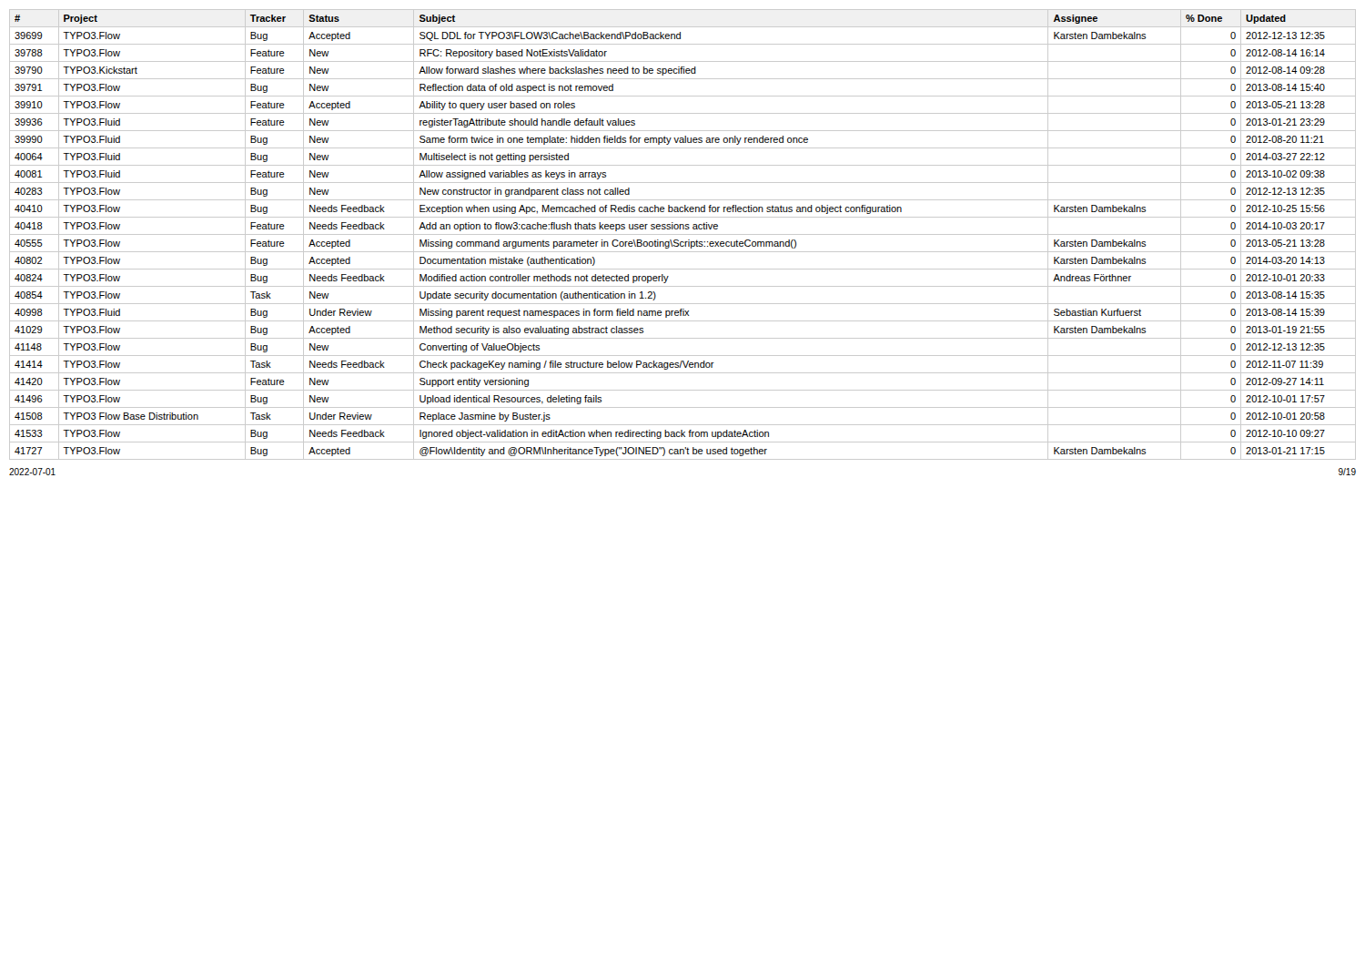| # | Project | Tracker | Status | Subject | Assignee | % Done | Updated |
| --- | --- | --- | --- | --- | --- | --- | --- |
| 39699 | TYPO3.Flow | Bug | Accepted | SQL DDL for TYPO3\FLOW3\Cache\Backend\PdoBackend | Karsten Dambekalns | 0 | 2012-12-13 12:35 |
| 39788 | TYPO3.Flow | Feature | New | RFC: Repository based NotExistsValidator | | 0 | 2012-08-14 16:14 |
| 39790 | TYPO3.Kickstart | Feature | New | Allow forward slashes where backslashes need to be specified | | 0 | 2012-08-14 09:28 |
| 39791 | TYPO3.Flow | Bug | New | Reflection data of old aspect is not removed | | 0 | 2013-08-14 15:40 |
| 39910 | TYPO3.Flow | Feature | Accepted | Ability to query user based on roles | | 0 | 2013-05-21 13:28 |
| 39936 | TYPO3.Fluid | Feature | New | registerTagAttribute should handle default values | | 0 | 2013-01-21 23:29 |
| 39990 | TYPO3.Fluid | Bug | New | Same form twice in one template: hidden fields for empty values are only rendered once | | 0 | 2012-08-20 11:21 |
| 40064 | TYPO3.Fluid | Bug | New | Multiselect is not getting persisted | | 0 | 2014-03-27 22:12 |
| 40081 | TYPO3.Fluid | Feature | New | Allow assigned variables as keys in arrays | | 0 | 2013-10-02 09:38 |
| 40283 | TYPO3.Flow | Bug | New | New constructor in grandparent class not called | | 0 | 2012-12-13 12:35 |
| 40410 | TYPO3.Flow | Bug | Needs Feedback | Exception when using Apc, Memcached of Redis cache backend for reflection status and object configuration | Karsten Dambekalns | 0 | 2012-10-25 15:56 |
| 40418 | TYPO3.Flow | Feature | Needs Feedback | Add an option to flow3:cache:flush thats keeps user sessions active | | 0 | 2014-10-03 20:17 |
| 40555 | TYPO3.Flow | Feature | Accepted | Missing command arguments parameter in Core\Booting\Scripts::executeCommand() | Karsten Dambekalns | 0 | 2013-05-21 13:28 |
| 40802 | TYPO3.Flow | Bug | Accepted | Documentation mistake (authentication) | Karsten Dambekalns | 0 | 2014-03-20 14:13 |
| 40824 | TYPO3.Flow | Bug | Needs Feedback | Modified action controller methods not detected properly | Andreas Förthner | 0 | 2012-10-01 20:33 |
| 40854 | TYPO3.Flow | Task | New | Update security documentation (authentication in 1.2) | | 0 | 2013-08-14 15:35 |
| 40998 | TYPO3.Fluid | Bug | Under Review | Missing parent request namespaces in form field name prefix | Sebastian Kurfuerst | 0 | 2013-08-14 15:39 |
| 41029 | TYPO3.Flow | Bug | Accepted | Method security is also evaluating abstract classes | Karsten Dambekalns | 0 | 2013-01-19 21:55 |
| 41148 | TYPO3.Flow | Bug | New | Converting of ValueObjects | | 0 | 2012-12-13 12:35 |
| 41414 | TYPO3.Flow | Task | Needs Feedback | Check packageKey naming / file structure below Packages/Vendor | | 0 | 2012-11-07 11:39 |
| 41420 | TYPO3.Flow | Feature | New | Support entity versioning | | 0 | 2012-09-27 14:11 |
| 41496 | TYPO3.Flow | Bug | New | Upload identical Resources, deleting fails | | 0 | 2012-10-01 17:57 |
| 41508 | TYPO3 Flow Base Distribution | Task | Under Review | Replace Jasmine by Buster.js | | 0 | 2012-10-01 20:58 |
| 41533 | TYPO3.Flow | Bug | Needs Feedback | Ignored object-validation in editAction when redirecting back from updateAction | | 0 | 2012-10-10 09:27 |
| 41727 | TYPO3.Flow | Bug | Accepted | @Flow\Identity and @ORM\InheritanceType("JOINED") can't be used together | Karsten Dambekalns | 0 | 2013-01-21 17:15 |
2022-07-01 9/19